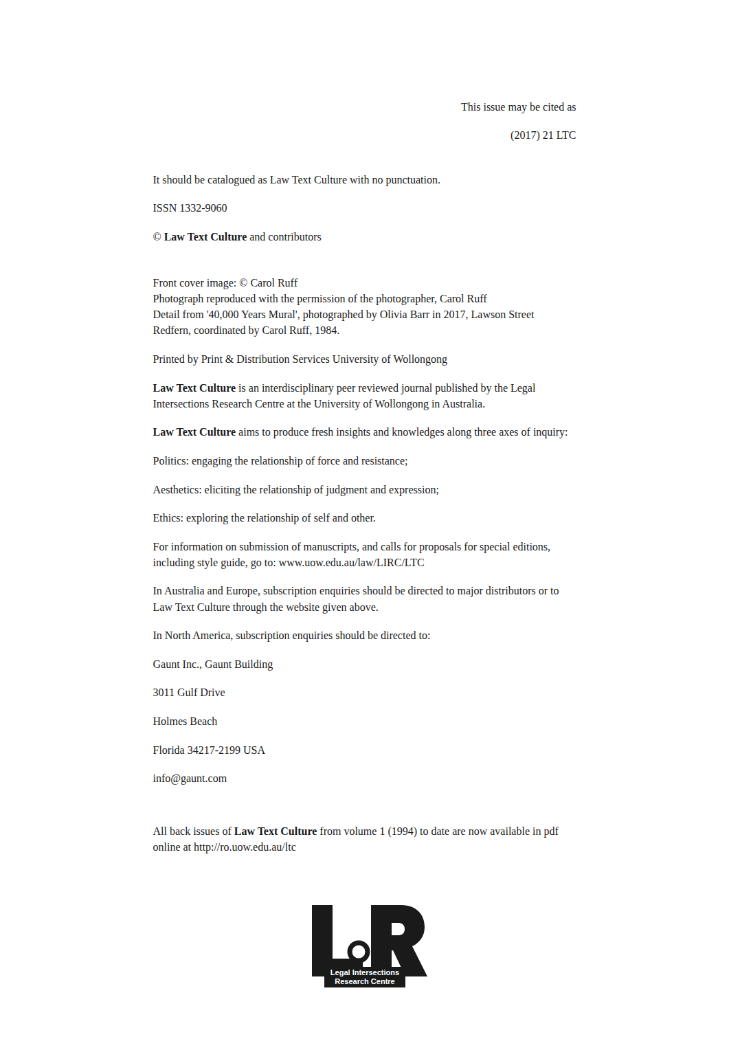This issue may be cited as
(2017) 21 LTC
It should be catalogued as Law Text Culture with no punctuation.
ISSN 1332-9060
© Law Text Culture and contributors
Front cover image: © Carol Ruff
Photograph reproduced with the permission of the photographer, Carol Ruff
Detail from '40,000 Years Mural', photographed by Olivia Barr in 2017, Lawson Street
Redfern, coordinated by Carol Ruff, 1984.
Printed by Print & Distribution Services University of Wollongong
Law Text Culture is an interdisciplinary peer reviewed journal published by the Legal Intersections Research Centre at the University of Wollongong in Australia.
Law Text Culture aims to produce fresh insights and knowledges along three axes of inquiry:
Politics: engaging the relationship of force and resistance;
Aesthetics: eliciting the relationship of judgment and expression;
Ethics: exploring the relationship of self and other.
For information on submission of manuscripts, and calls for proposals for special editions, including style guide, go to: www.uow.edu.au/law/LIRC/LTC
In Australia and Europe, subscription enquiries should be directed to major distributors or to Law Text Culture through the website given above.
In North America, subscription enquiries should be directed to:
Gaunt Inc., Gaunt Building
3011 Gulf Drive
Holmes Beach
Florida 34217-2199 USA
info@gaunt.com
All back issues of Law Text Culture from volume 1 (1994) to date are now available in pdf online at http://ro.uow.edu.au/ltc
Legal Intersections Research Centre Legal Intersections Research Centre